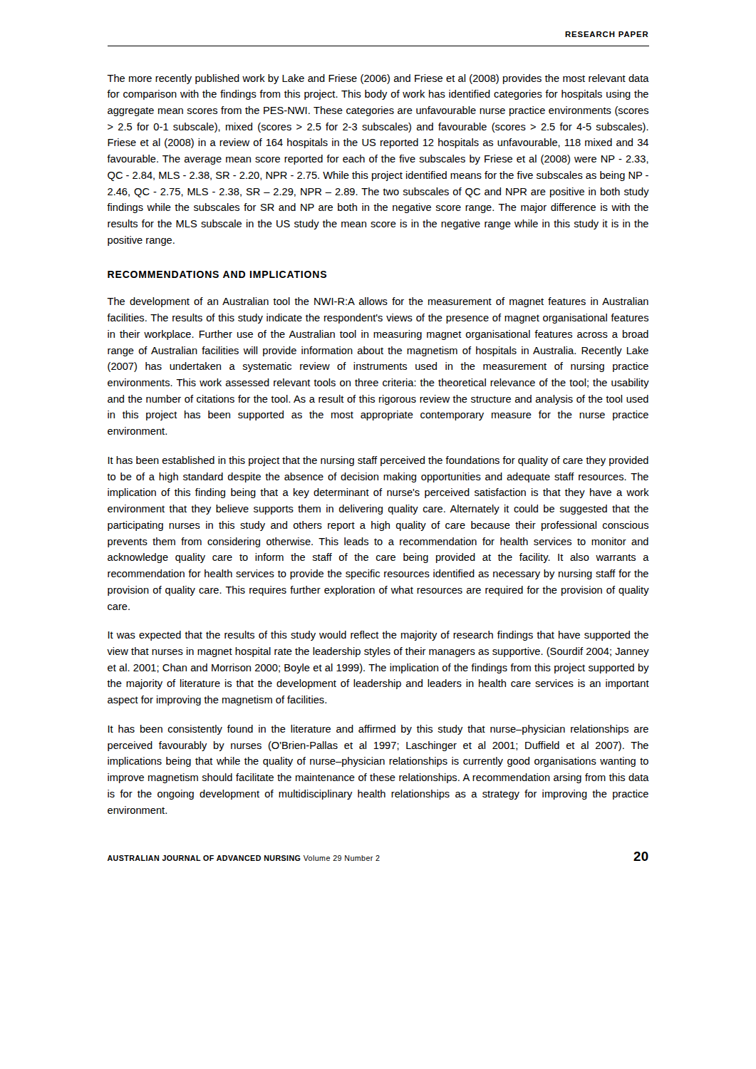RESEARCH PAPER
The more recently published work by Lake and Friese (2006) and Friese et al (2008) provides the most relevant data for comparison with the findings from this project. This body of work has identified categories for hospitals using the aggregate mean scores from the PES-NWI. These categories are unfavourable nurse practice environments (scores > 2.5 for 0-1 subscale), mixed (scores > 2.5 for 2-3 subscales) and favourable (scores > 2.5 for 4-5 subscales). Friese et al (2008) in a review of 164 hospitals in the US reported 12 hospitals as unfavourable, 118 mixed and 34 favourable. The average mean score reported for each of the five subscales by Friese et al (2008) were NP - 2.33, QC - 2.84, MLS - 2.38, SR - 2.20, NPR - 2.75. While this project identified means for the five subscales as being NP - 2.46, QC - 2.75, MLS - 2.38, SR – 2.29, NPR – 2.89. The two subscales of QC and NPR are positive in both study findings while the subscales for SR and NP are both in the negative score range. The major difference is with the results for the MLS subscale in the US study the mean score is in the negative range while in this study it is in the positive range.
Recommendations and Implications
The development of an Australian tool the NWI-R:A allows for the measurement of magnet features in Australian facilities. The results of this study indicate the respondent's views of the presence of magnet organisational features in their workplace. Further use of the Australian tool in measuring magnet organisational features across a broad range of Australian facilities will provide information about the magnetism of hospitals in Australia. Recently Lake (2007) has undertaken a systematic review of instruments used in the measurement of nursing practice environments. This work assessed relevant tools on three criteria: the theoretical relevance of the tool; the usability and the number of citations for the tool. As a result of this rigorous review the structure and analysis of the tool used in this project has been supported as the most appropriate contemporary measure for the nurse practice environment.
It has been established in this project that the nursing staff perceived the foundations for quality of care they provided to be of a high standard despite the absence of decision making opportunities and adequate staff resources. The implication of this finding being that a key determinant of nurse's perceived satisfaction is that they have a work environment that they believe supports them in delivering quality care. Alternately it could be suggested that the participating nurses in this study and others report a high quality of care because their professional conscious prevents them from considering otherwise. This leads to a recommendation for health services to monitor and acknowledge quality care to inform the staff of the care being provided at the facility. It also warrants a recommendation for health services to provide the specific resources identified as necessary by nursing staff for the provision of quality care. This requires further exploration of what resources are required for the provision of quality care.
It was expected that the results of this study would reflect the majority of research findings that have supported the view that nurses in magnet hospital rate the leadership styles of their managers as supportive. (Sourdif 2004; Janney et al. 2001; Chan and Morrison 2000; Boyle et al 1999). The implication of the findings from this project supported by the majority of literature is that the development of leadership and leaders in health care services is an important aspect for improving the magnetism of facilities.
It has been consistently found in the literature and affirmed by this study that nurse–physician relationships are perceived favourably by nurses (O'Brien-Pallas et al 1997; Laschinger et al 2001; Duffield et al 2007). The implications being that while the quality of nurse–physician relationships is currently good organisations wanting to improve magnetism should facilitate the maintenance of these relationships. A recommendation arsing from this data is for the ongoing development of multidisciplinary health relationships as a strategy for improving the practice environment.
AUSTRALIAN JOURNAL OF ADVANCED NURSING Volume 29 Number 2
20